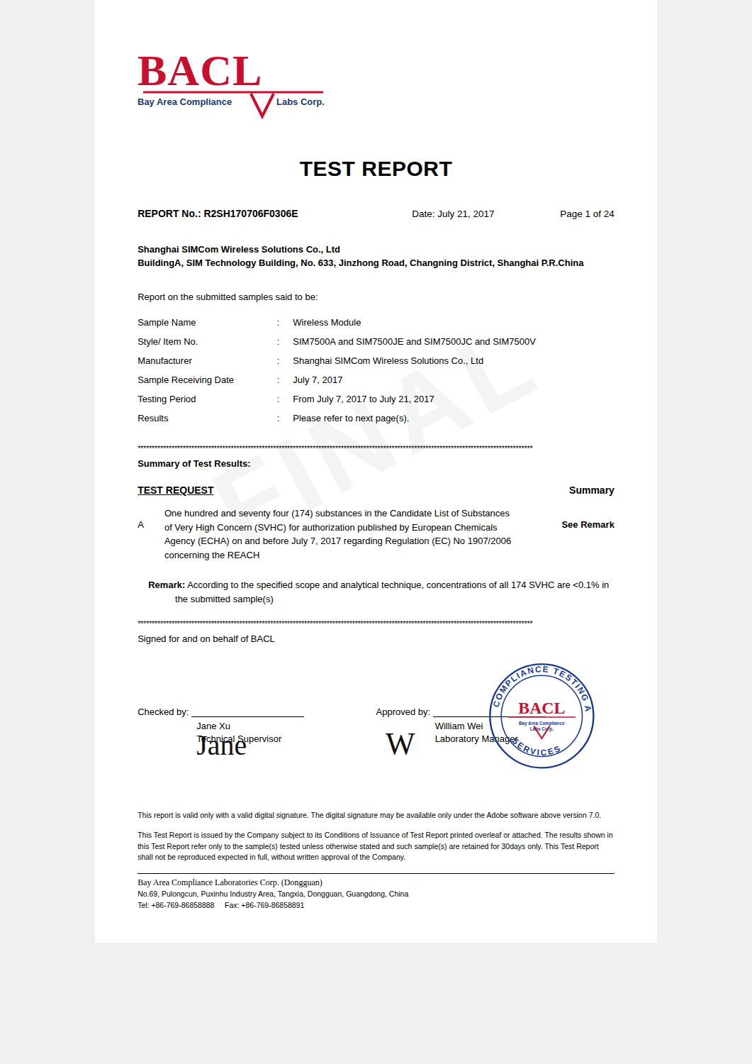FINAL
BACL Bay Area Compliance Labs Corp.
TEST REPORT
REPORT No.: R2SH170706F0306E
Date: July 21, 2017
Page 1 of 24
Shanghai SIMCom Wireless Solutions Co., Ltd
BuildingA, SIM Technology Building, No. 633, Jinzhong Road, Changning District, Shanghai P.R.China
Report on the submitted samples said to be:
| Sample Name | : | Wireless Module |
| Style/ Item No. | : | SIM7500A and SIM7500JE and SIM7500JC and SIM7500V |
| Manufacturer | : | Shanghai SIMCom Wireless Solutions Co., Ltd |
| Sample Receiving Date | : | July 7, 2017 |
| Testing Period | : | From July 7, 2017 to July 21, 2017 |
| Results | : | Please refer to next page(s). |
********************************************************************************************************************************************
Summary of Test Results:
TEST REQUEST
Summary
A
One hundred and seventy four (174) substances in the Candidate List of Substances of Very High Concern (SVHC) for authorization published by European Chemicals Agency (ECHA) on and before July 7, 2017 regarding Regulation (EC) No 1907/2006 concerning the REACH
See Remark
Remark: According to the specified scope and analytical technique, concentrations of all 174 SVHC are <0.1% in the submitted sample(s)
********************************************************************************************************************************************
Signed for and on behalf of BACL
Jane
W
Checked by:
Jane Xu
Technical Supervisor
Approved by:
William Wei
Laboratory Manager
COMPLIANCE TESTING AND VERIFICATION SERVICES BACL Bay Area Compliance Labs Corp.
This report is valid only with a valid digital signature. The digital signature may be available only under the Adobe software above version 7.0.
This Test Report is issued by the Company subject to its Conditions of Issuance of Test Report printed overleaf or attached. The results shown in this Test Report refer only to the sample(s) tested unless otherwise stated and such sample(s) are retained for 30days only. This Test Report shall not be reproduced expected in full, without written approval of the Company.
Bay Area Compliance Laboratories Corp. (Dongguan)
No.69, Pulongcun, Puxinhu Industry Area, Tangxia, Dongguan, Guangdong, China
Tel: +86-769-86858888 Fax: +86-769-86858891